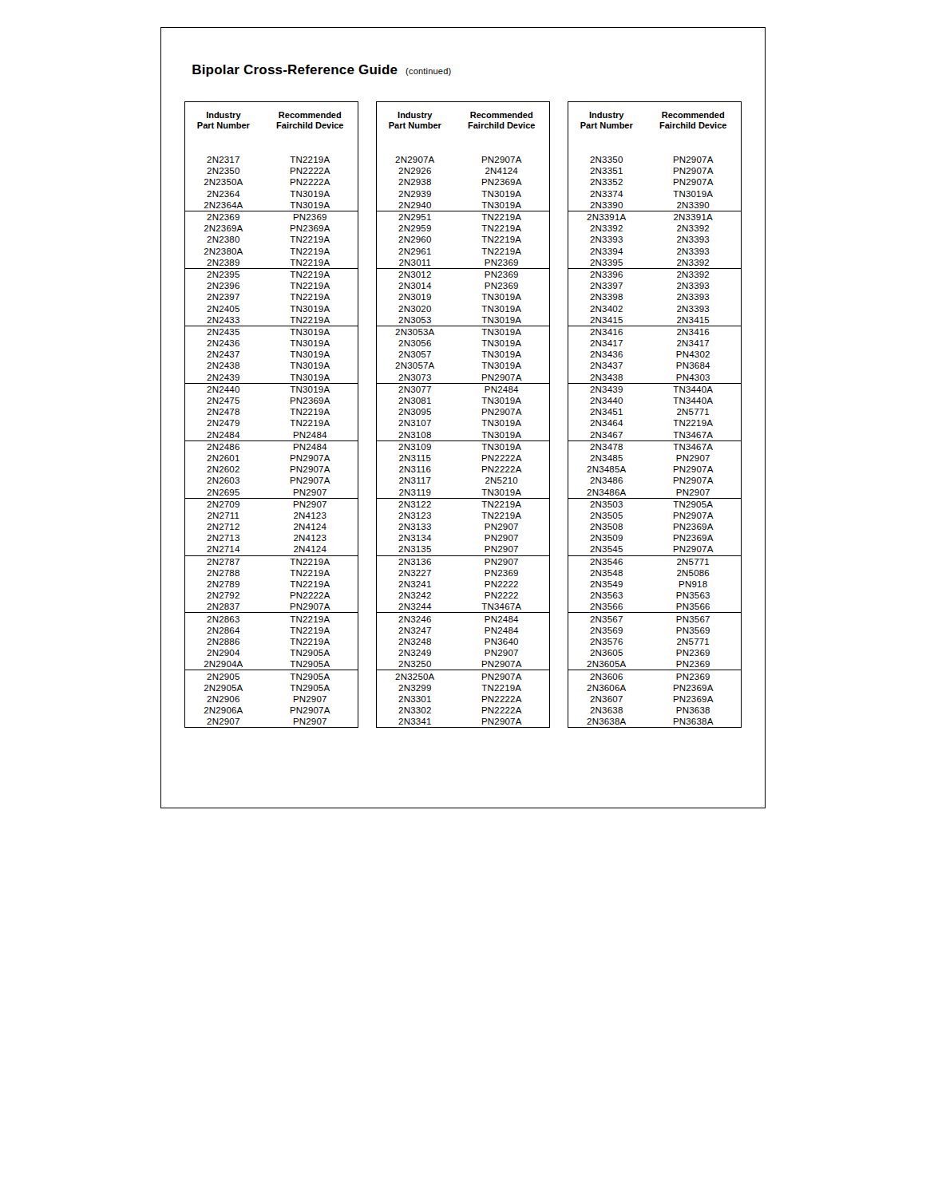Bipolar Cross-Reference Guide (continued)
| Industry Part Number | Recommended Fairchild Device |
| --- | --- |
| 2N2317 | TN2219A |
| 2N2350 | PN2222A |
| 2N2350A | PN2222A |
| 2N2364 | TN3019A |
| 2N2364A | TN3019A |
| 2N2369 | PN2369 |
| 2N2369A | PN2369A |
| 2N2380 | TN2219A |
| 2N2380A | TN2219A |
| 2N2389 | TN2219A |
| 2N2395 | TN2219A |
| 2N2396 | TN2219A |
| 2N2397 | TN2219A |
| 2N2405 | TN3019A |
| 2N2433 | TN2219A |
| 2N2435 | TN3019A |
| 2N2436 | TN3019A |
| 2N2437 | TN3019A |
| 2N2438 | TN3019A |
| 2N2439 | TN3019A |
| 2N2440 | TN3019A |
| 2N2475 | PN2369A |
| 2N2478 | TN2219A |
| 2N2479 | TN2219A |
| 2N2484 | PN2484 |
| 2N2486 | PN2484 |
| 2N2601 | PN2907A |
| 2N2602 | PN2907A |
| 2N2603 | PN2907A |
| 2N2695 | PN2907 |
| 2N2709 | PN2907 |
| 2N2711 | 2N4123 |
| 2N2712 | 2N4124 |
| 2N2713 | 2N4123 |
| 2N2714 | 2N4124 |
| 2N2787 | TN2219A |
| 2N2788 | TN2219A |
| 2N2789 | TN2219A |
| 2N2792 | PN2222A |
| 2N2837 | PN2907A |
| 2N2863 | TN2219A |
| 2N2864 | TN2219A |
| 2N2886 | TN2219A |
| 2N2904 | TN2905A |
| 2N2904A | TN2905A |
| 2N2905 | TN2905A |
| 2N2905A | TN2905A |
| 2N2906 | PN2907 |
| 2N2906A | PN2907A |
| 2N2907 | PN2907 |
| Industry Part Number | Recommended Fairchild Device |
| --- | --- |
| 2N2907A | PN2907A |
| 2N2926 | 2N4124 |
| 2N2938 | PN2369A |
| 2N2939 | TN3019A |
| 2N2940 | TN3019A |
| 2N2951 | TN2219A |
| 2N2959 | TN2219A |
| 2N2960 | TN2219A |
| 2N2961 | TN2219A |
| 2N3011 | PN2369 |
| 2N3012 | PN2369 |
| 2N3014 | PN2369 |
| 2N3019 | TN3019A |
| 2N3020 | TN3019A |
| 2N3053 | TN3019A |
| 2N3053A | TN3019A |
| 2N3056 | TN3019A |
| 2N3057 | TN3019A |
| 2N3057A | TN3019A |
| 2N3073 | PN2907A |
| 2N3077 | PN2484 |
| 2N3081 | TN3019A |
| 2N3095 | PN2907A |
| 2N3107 | TN3019A |
| 2N3108 | TN3019A |
| 2N3109 | TN3019A |
| 2N3115 | PN2222A |
| 2N3116 | PN2222A |
| 2N3117 | 2N5210 |
| 2N3119 | TN3019A |
| 2N3122 | TN2219A |
| 2N3123 | TN2219A |
| 2N3133 | PN2907 |
| 2N3134 | PN2907 |
| 2N3135 | PN2907 |
| 2N3136 | PN2907 |
| 2N3227 | PN2369 |
| 2N3241 | PN2222 |
| 2N3242 | PN2222 |
| 2N3244 | TN3467A |
| 2N3246 | PN2484 |
| 2N3247 | PN2484 |
| 2N3248 | PN3640 |
| 2N3249 | PN2907 |
| 2N3250 | PN2907A |
| 2N3250A | PN2907A |
| 2N3299 | TN2219A |
| 2N3301 | PN2222A |
| 2N3302 | PN2222A |
| 2N3341 | PN2907A |
| Industry Part Number | Recommended Fairchild Device |
| --- | --- |
| 2N3350 | PN2907A |
| 2N3351 | PN2907A |
| 2N3352 | PN2907A |
| 2N3374 | TN3019A |
| 2N3390 | 2N3390 |
| 2N3391A | 2N3391A |
| 2N3392 | 2N3392 |
| 2N3393 | 2N3393 |
| 2N3394 | 2N3393 |
| 2N3395 | 2N3392 |
| 2N3396 | 2N3392 |
| 2N3397 | 2N3393 |
| 2N3398 | 2N3393 |
| 2N3402 | 2N3393 |
| 2N3415 | 2N3415 |
| 2N3416 | 2N3416 |
| 2N3417 | 2N3417 |
| 2N3436 | PN4302 |
| 2N3437 | PN3684 |
| 2N3438 | PN4303 |
| 2N3439 | TN3440A |
| 2N3440 | TN3440A |
| 2N3451 | 2N5771 |
| 2N3464 | TN2219A |
| 2N3467 | TN3467A |
| 2N3478 | TN3467A |
| 2N3485 | PN2907 |
| 2N3485A | PN2907A |
| 2N3486 | PN2907A |
| 2N3486A | PN2907 |
| 2N3503 | TN2905A |
| 2N3505 | PN2907A |
| 2N3508 | PN2369A |
| 2N3509 | PN2369A |
| 2N3545 | PN2907A |
| 2N3546 | 2N5771 |
| 2N3548 | 2N5086 |
| 2N3549 | PN918 |
| 2N3563 | PN3563 |
| 2N3566 | PN3566 |
| 2N3567 | PN3567 |
| 2N3569 | PN3569 |
| 2N3576 | 2N5771 |
| 2N3605 | PN2369 |
| 2N3605A | PN2369 |
| 2N3606 | PN2369 |
| 2N3606A | PN2369A |
| 2N3607 | PN2369A |
| 2N3638 | PN3638 |
| 2N3638A | PN3638A |